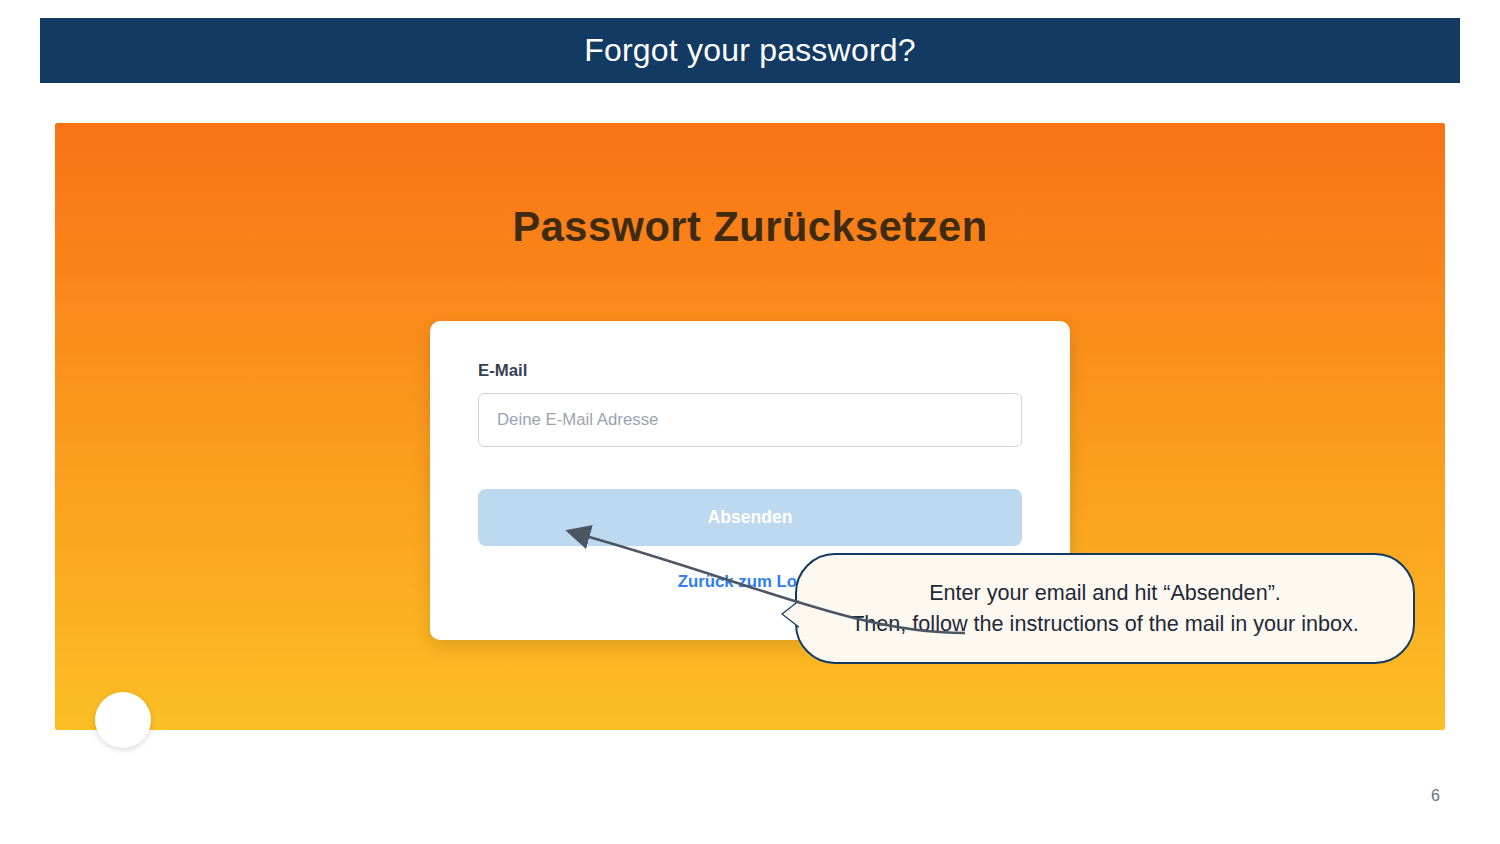Forgot your password?
Passwort Zurücksetzen
E-Mail Absenden Zurück zum Login Enter your email and hit “Absenden”.
Then, follow the instructions of the mail in your inbox.
6